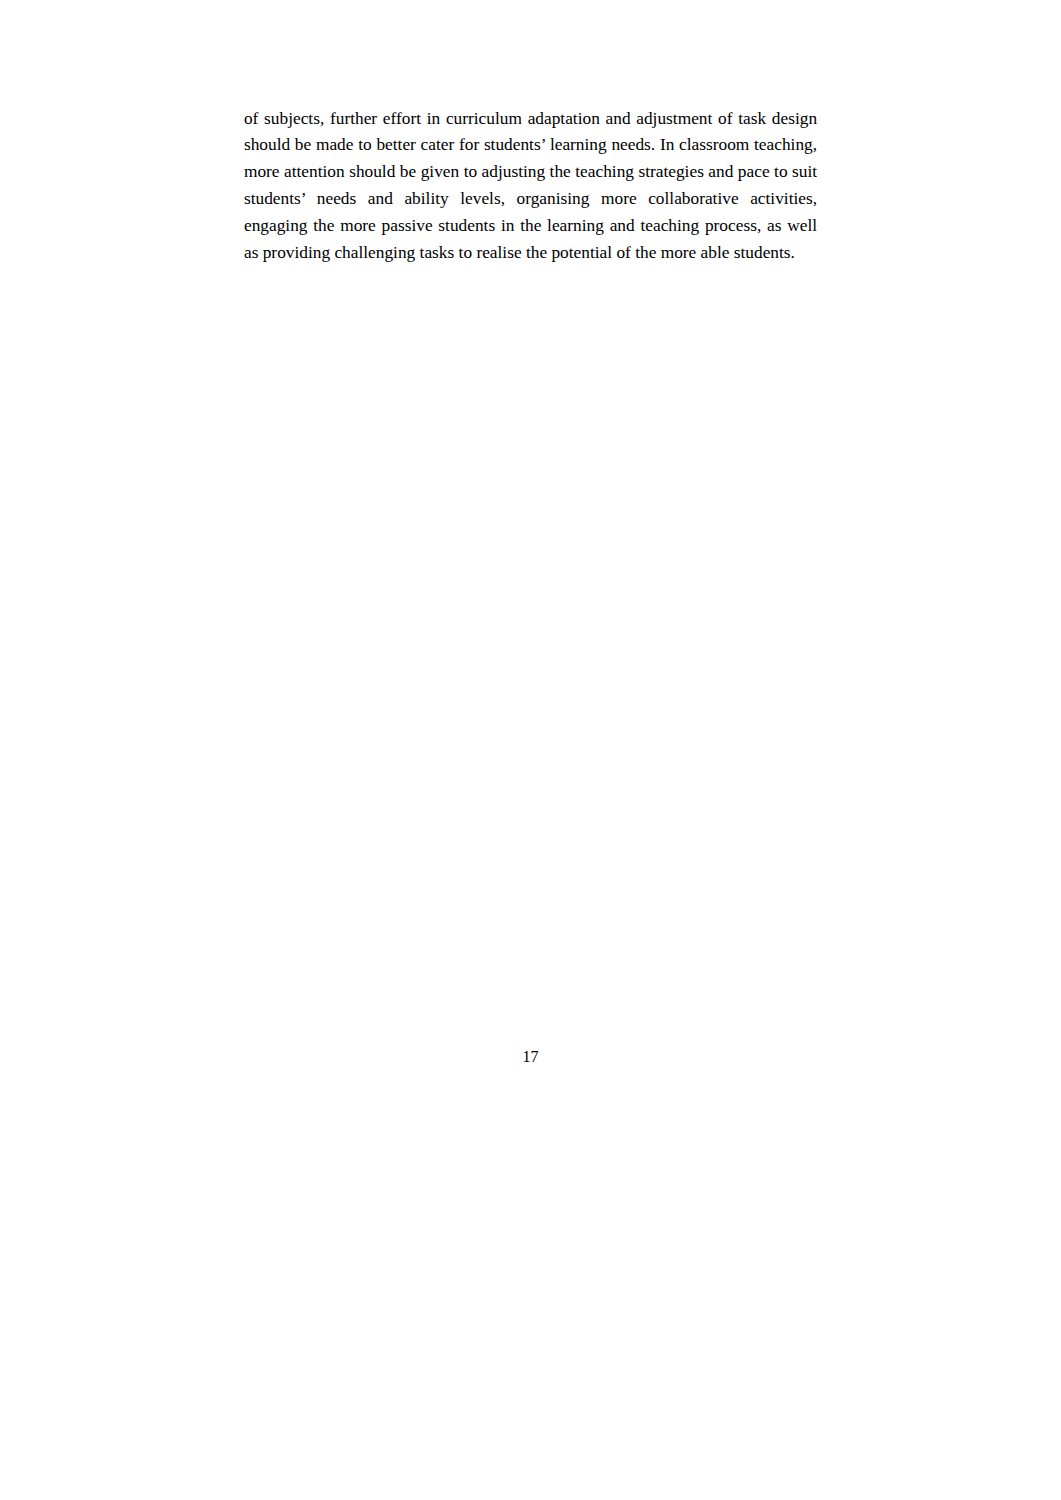of subjects, further effort in curriculum adaptation and adjustment of task design should be made to better cater for students’ learning needs. In classroom teaching, more attention should be given to adjusting the teaching strategies and pace to suit students’ needs and ability levels, organising more collaborative activities, engaging the more passive students in the learning and teaching process, as well as providing challenging tasks to realise the potential of the more able students.
17